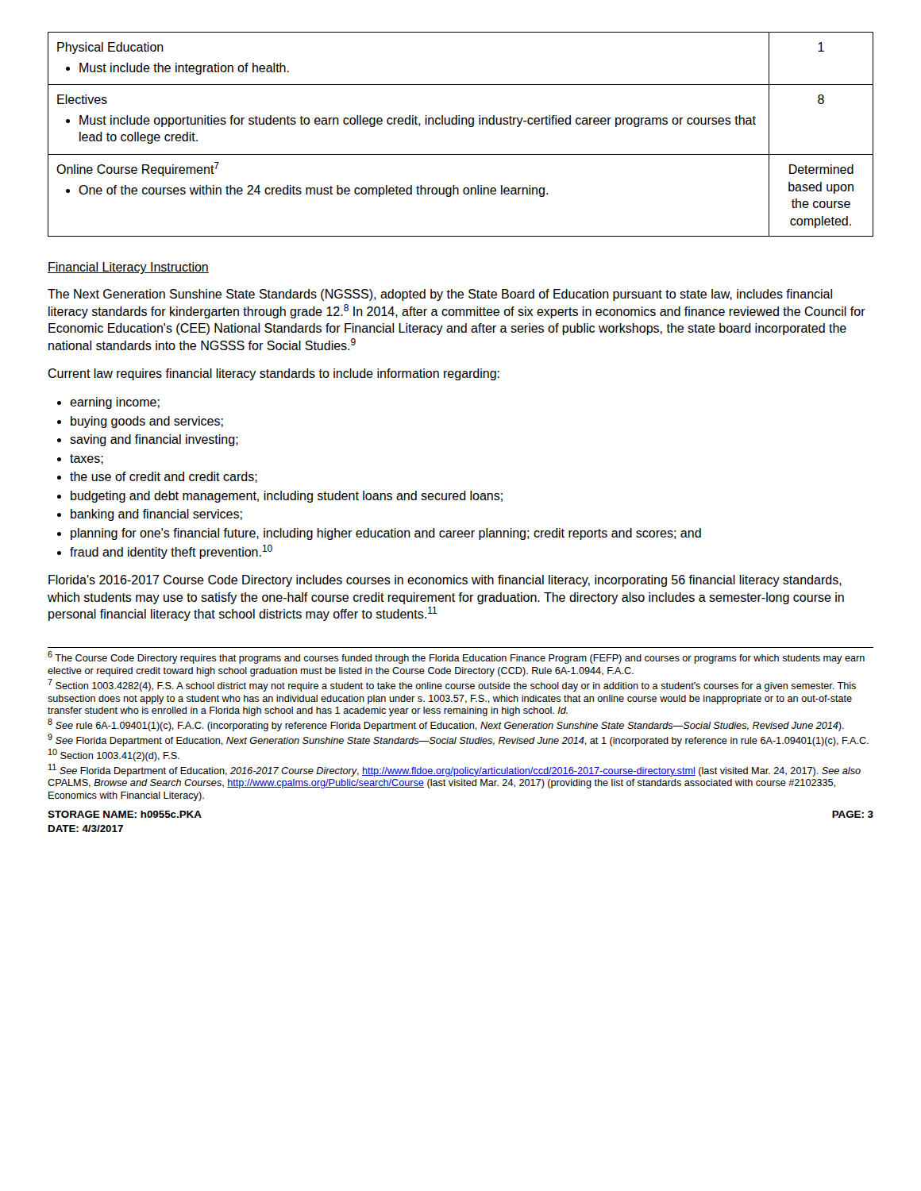| Physical Education Must include the integration of health. | 1 |
| Electives Must include opportunities for students to earn college credit, including industry-certified career programs or courses that lead to college credit. | 8 |
| Online Course Requirement 7 One of the courses within the 24 credits must be completed through online learning. | Determined based upon the course completed. |
Financial Literacy Instruction
The Next Generation Sunshine State Standards (NGSSS), adopted by the State Board of Education pursuant to state law, includes financial literacy standards for kindergarten through grade 12.8 In 2014, after a committee of six experts in economics and finance reviewed the Council for Economic Education's (CEE) National Standards for Financial Literacy and after a series of public workshops, the state board incorporated the national standards into the NGSSS for Social Studies.9
Current law requires financial literacy standards to include information regarding:
earning income;
buying goods and services;
saving and financial investing;
taxes;
the use of credit and credit cards;
budgeting and debt management, including student loans and secured loans;
banking and financial services;
planning for one's financial future, including higher education and career planning; credit reports and scores; and
fraud and identity theft prevention.10
Florida's 2016-2017 Course Code Directory includes courses in economics with financial literacy, incorporating 56 financial literacy standards, which students may use to satisfy the one-half course credit requirement for graduation. The directory also includes a semester-long course in personal financial literacy that school districts may offer to students.11
6 The Course Code Directory requires that programs and courses funded through the Florida Education Finance Program (FEFP) and courses or programs for which students may earn elective or required credit toward high school graduation must be listed in the Course Code Directory (CCD). Rule 6A-1.0944, F.A.C.
7 Section 1003.4282(4), F.S. A school district may not require a student to take the online course outside the school day or in addition to a student's courses for a given semester. This subsection does not apply to a student who has an individual education plan under s. 1003.57, F.S., which indicates that an online course would be inappropriate or to an out-of-state transfer student who is enrolled in a Florida high school and has 1 academic year or less remaining in high school. Id.
8 See rule 6A-1.09401(1)(c), F.A.C. (incorporating by reference Florida Department of Education, Next Generation Sunshine State Standards—Social Studies, Revised June 2014).
9 See Florida Department of Education, Next Generation Sunshine State Standards—Social Studies, Revised June 2014, at 1 (incorporated by reference in rule 6A-1.09401(1)(c), F.A.C.
10 Section 1003.41(2)(d), F.S.
11 See Florida Department of Education, 2016-2017 Course Directory, http://www.fldoe.org/policy/articulation/ccd/2016-2017-course-directory.stml (last visited Mar. 24, 2017). See also CPALMS, Browse and Search Courses, http://www.cpalms.org/Public/search/Course (last visited Mar. 24, 2017) (providing the list of standards associated with course #2102335, Economics with Financial Literacy).
STORAGE NAME: h0955c.PKA
DATE: 4/3/2017
PAGE: 3